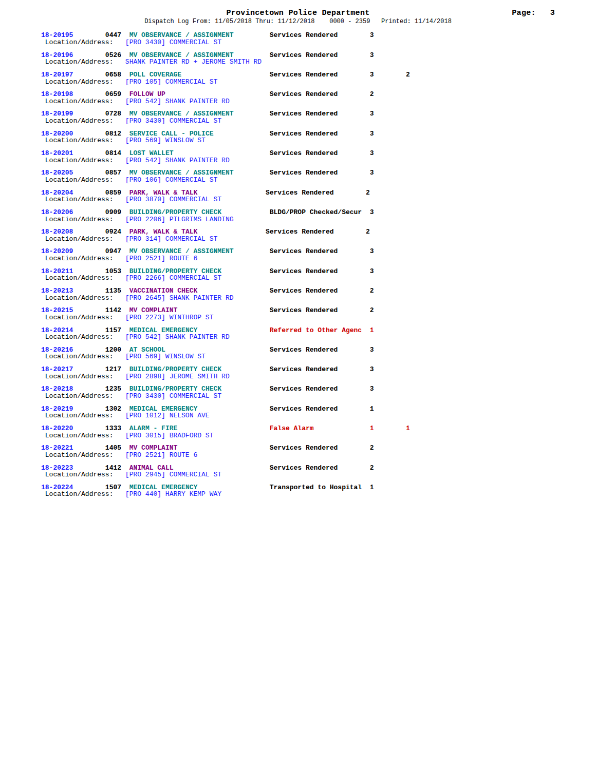Provincetown Police DepartmentPage: 3
Dispatch Log From: 11/05/2018 Thru: 11/12/2018 0000 - 2359 Printed: 11/14/2018
18-20195 0447 MV OBSERVANCE / ASSIGNMENT Services Rendered 3
Location/Address: [PRO 3430] COMMERCIAL ST
18-20196 0526 MV OBSERVANCE / ASSIGNMENT Services Rendered 3
Location/Address: SHANK PAINTER RD + JEROME SMITH RD
18-20197 0658 POLL COVERAGE Services Rendered 3 2
Location/Address: [PRO 105] COMMERCIAL ST
18-20198 0659 FOLLOW UP Services Rendered 2
Location/Address: [PRO 542] SHANK PAINTER RD
18-20199 0728 MV OBSERVANCE / ASSIGNMENT Services Rendered 3
Location/Address: [PRO 3430] COMMERCIAL ST
18-20200 0812 SERVICE CALL - POLICE Services Rendered 3
Location/Address: [PRO 569] WINSLOW ST
18-20201 0814 LOST WALLET Services Rendered 3
Location/Address: [PRO 542] SHANK PAINTER RD
18-20205 0857 MV OBSERVANCE / ASSIGNMENT Services Rendered 3
Location/Address: [PRO 106] COMMERCIAL ST
18-20204 0859 PARK, WALK & TALK Services Rendered 2
Location/Address: [PRO 3870] COMMERCIAL ST
18-20206 0909 BUILDING/PROPERTY CHECK BLDG/PROP Checked/Secur 3
Location/Address: [PRO 2206] PILGRIMS LANDING
18-20208 0924 PARK, WALK & TALK Services Rendered 2
Location/Address: [PRO 314] COMMERCIAL ST
18-20209 0947 MV OBSERVANCE / ASSIGNMENT Services Rendered 3
Location/Address: [PRO 2521] ROUTE 6
18-20211 1053 BUILDING/PROPERTY CHECK Services Rendered 3
Location/Address: [PRO 2266] COMMERCIAL ST
18-20213 1135 VACCINATION CHECK Services Rendered 2
Location/Address: [PRO 2645] SHANK PAINTER RD
18-20215 1142 MV COMPLAINT Services Rendered 2
Location/Address: [PRO 2273] WINTHROP ST
18-20214 1157 MEDICAL EMERGENCY Referred to Other Agenc 1
Location/Address: [PRO 542] SHANK PAINTER RD
18-20216 1200 AT SCHOOL Services Rendered 3
Location/Address: [PRO 569] WINSLOW ST
18-20217 1217 BUILDING/PROPERTY CHECK Services Rendered 3
Location/Address: [PRO 2898] JEROME SMITH RD
18-20218 1235 BUILDING/PROPERTY CHECK Services Rendered 3
Location/Address: [PRO 3430] COMMERCIAL ST
18-20219 1302 MEDICAL EMERGENCY Services Rendered 1
Location/Address: [PRO 1012] NELSON AVE
18-20220 1333 ALARM - FIRE False Alarm 1 1
Location/Address: [PRO 3015] BRADFORD ST
18-20221 1405 MV COMPLAINT Services Rendered 2
Location/Address: [PRO 2521] ROUTE 6
18-20223 1412 ANIMAL CALL Services Rendered 2
Location/Address: [PRO 2945] COMMERCIAL ST
18-20224 1507 MEDICAL EMERGENCY Transported to Hospital 1
Location/Address: [PRO 440] HARRY KEMP WAY